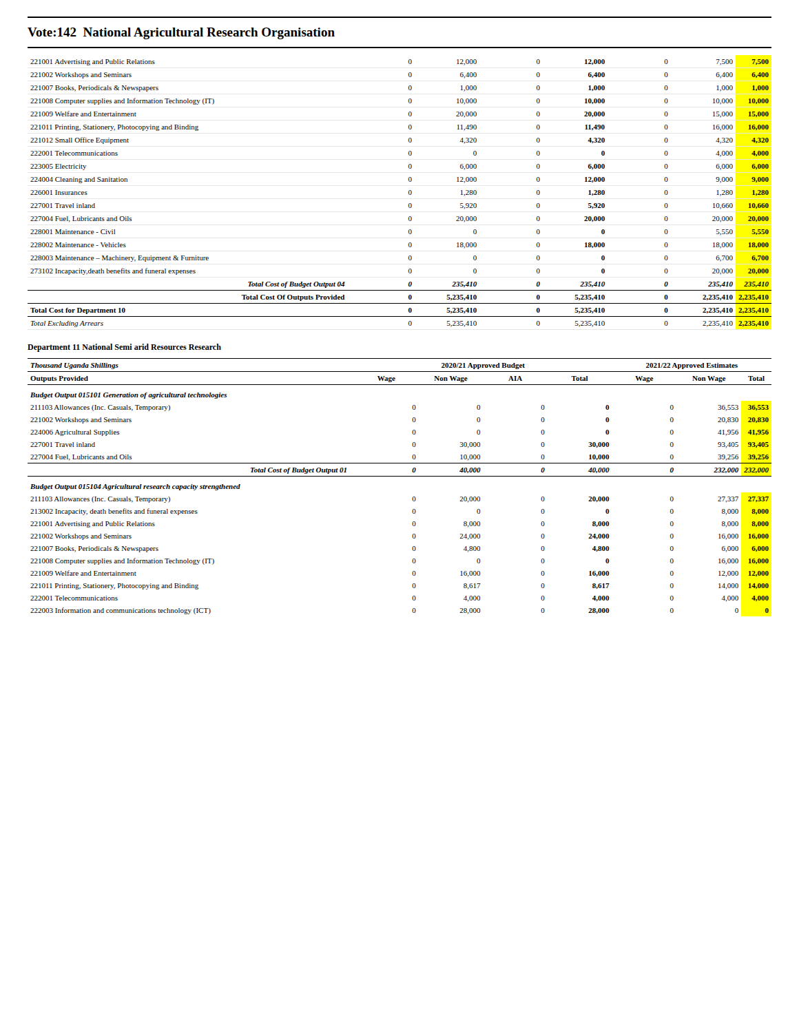Vote:142 National Agricultural Research Organisation
| 221001 Advertising and Public Relations | 0 | 12,000 | 0 | 12,000 | 0 | 7,500 | 7,500 |
| 221002 Workshops and Seminars | 0 | 6,400 | 0 | 6,400 | 0 | 6,400 | 6,400 |
| 221007 Books, Periodicals & Newspapers | 0 | 1,000 | 0 | 1,000 | 0 | 1,000 | 1,000 |
| 221008 Computer supplies and Information Technology (IT) | 0 | 10,000 | 0 | 10,000 | 0 | 10,000 | 10,000 |
| 221009 Welfare and Entertainment | 0 | 20,000 | 0 | 20,000 | 0 | 15,000 | 15,000 |
| 221011 Printing, Stationery, Photocopying and Binding | 0 | 11,490 | 0 | 11,490 | 0 | 16,000 | 16,000 |
| 221012 Small Office Equipment | 0 | 4,320 | 0 | 4,320 | 0 | 4,320 | 4,320 |
| 222001 Telecommunications | 0 | 0 | 0 | 0 | 0 | 4,000 | 4,000 |
| 223005 Electricity | 0 | 6,000 | 0 | 6,000 | 0 | 6,000 | 6,000 |
| 224004 Cleaning and Sanitation | 0 | 12,000 | 0 | 12,000 | 0 | 9,000 | 9,000 |
| 226001 Insurances | 0 | 1,280 | 0 | 1,280 | 0 | 1,280 | 1,280 |
| 227001 Travel inland | 0 | 5,920 | 0 | 5,920 | 0 | 10,660 | 10,660 |
| 227004 Fuel, Lubricants and Oils | 0 | 20,000 | 0 | 20,000 | 0 | 20,000 | 20,000 |
| 228001 Maintenance - Civil | 0 | 0 | 0 | 0 | 0 | 5,550 | 5,550 |
| 228002 Maintenance - Vehicles | 0 | 18,000 | 0 | 18,000 | 0 | 18,000 | 18,000 |
| 228003 Maintenance – Machinery, Equipment & Furniture | 0 | 0 | 0 | 0 | 0 | 6,700 | 6,700 |
| 273102 Incapacity,death benefits and funeral expenses | 0 | 0 | 0 | 0 | 0 | 20,000 | 20,000 |
| Total Cost of Budget Output 04 | 0 | 235,410 | 0 | 235,410 | 0 | 235,410 | 235,410 |
| Total Cost Of Outputs Provided | 0 | 5,235,410 | 0 | 5,235,410 | 0 | 2,235,410 | 2,235,410 |
| Total Cost for Department 10 | 0 | 5,235,410 | 0 | 5,235,410 | 0 | 2,235,410 | 2,235,410 |
| Total Excluding Arrears | 0 | 5,235,410 | 0 | 5,235,410 | 0 | 2,235,410 | 2,235,410 |
Department 11 National Semi arid Resources Research
| Thousand Uganda Shillings | 2020/21 Approved Budget | 2021/22 Approved Estimates |
| --- | --- | --- |
| Outputs Provided | Wage | Non Wage | AIA | Total | Wage | Non Wage | Total |
| Budget Output 015101 Generation of agricultural technologies |
| 211103 Allowances (Inc. Casuals, Temporary) | 0 | 0 | 0 | 0 | 0 | 36,553 | 36,553 |
| 221002 Workshops and Seminars | 0 | 0 | 0 | 0 | 0 | 20,830 | 20,830 |
| 224006 Agricultural Supplies | 0 | 0 | 0 | 0 | 0 | 41,956 | 41,956 |
| 227001 Travel inland | 0 | 30,000 | 0 | 30,000 | 0 | 93,405 | 93,405 |
| 227004 Fuel, Lubricants and Oils | 0 | 10,000 | 0 | 10,000 | 0 | 39,256 | 39,256 |
| Total Cost of Budget Output 01 | 0 | 40,000 | 0 | 40,000 | 0 | 232,000 | 232,000 |
| Budget Output 015104 Agricultural research capacity strengthened |
| 211103 Allowances (Inc. Casuals, Temporary) | 0 | 20,000 | 0 | 20,000 | 0 | 27,337 | 27,337 |
| 213002 Incapacity, death benefits and funeral expenses | 0 | 0 | 0 | 0 | 0 | 8,000 | 8,000 |
| 221001 Advertising and Public Relations | 0 | 8,000 | 0 | 8,000 | 0 | 8,000 | 8,000 |
| 221002 Workshops and Seminars | 0 | 24,000 | 0 | 24,000 | 0 | 16,000 | 16,000 |
| 221007 Books, Periodicals & Newspapers | 0 | 4,800 | 0 | 4,800 | 0 | 6,000 | 6,000 |
| 221008 Computer supplies and Information Technology (IT) | 0 | 0 | 0 | 0 | 0 | 16,000 | 16,000 |
| 221009 Welfare and Entertainment | 0 | 16,000 | 0 | 16,000 | 0 | 12,000 | 12,000 |
| 221011 Printing, Stationery, Photocopying and Binding | 0 | 8,617 | 0 | 8,617 | 0 | 14,000 | 14,000 |
| 222001 Telecommunications | 0 | 4,000 | 0 | 4,000 | 0 | 4,000 | 4,000 |
| 222003 Information and communications technology (ICT) | 0 | 28,000 | 0 | 28,000 | 0 | 0 | 0 |